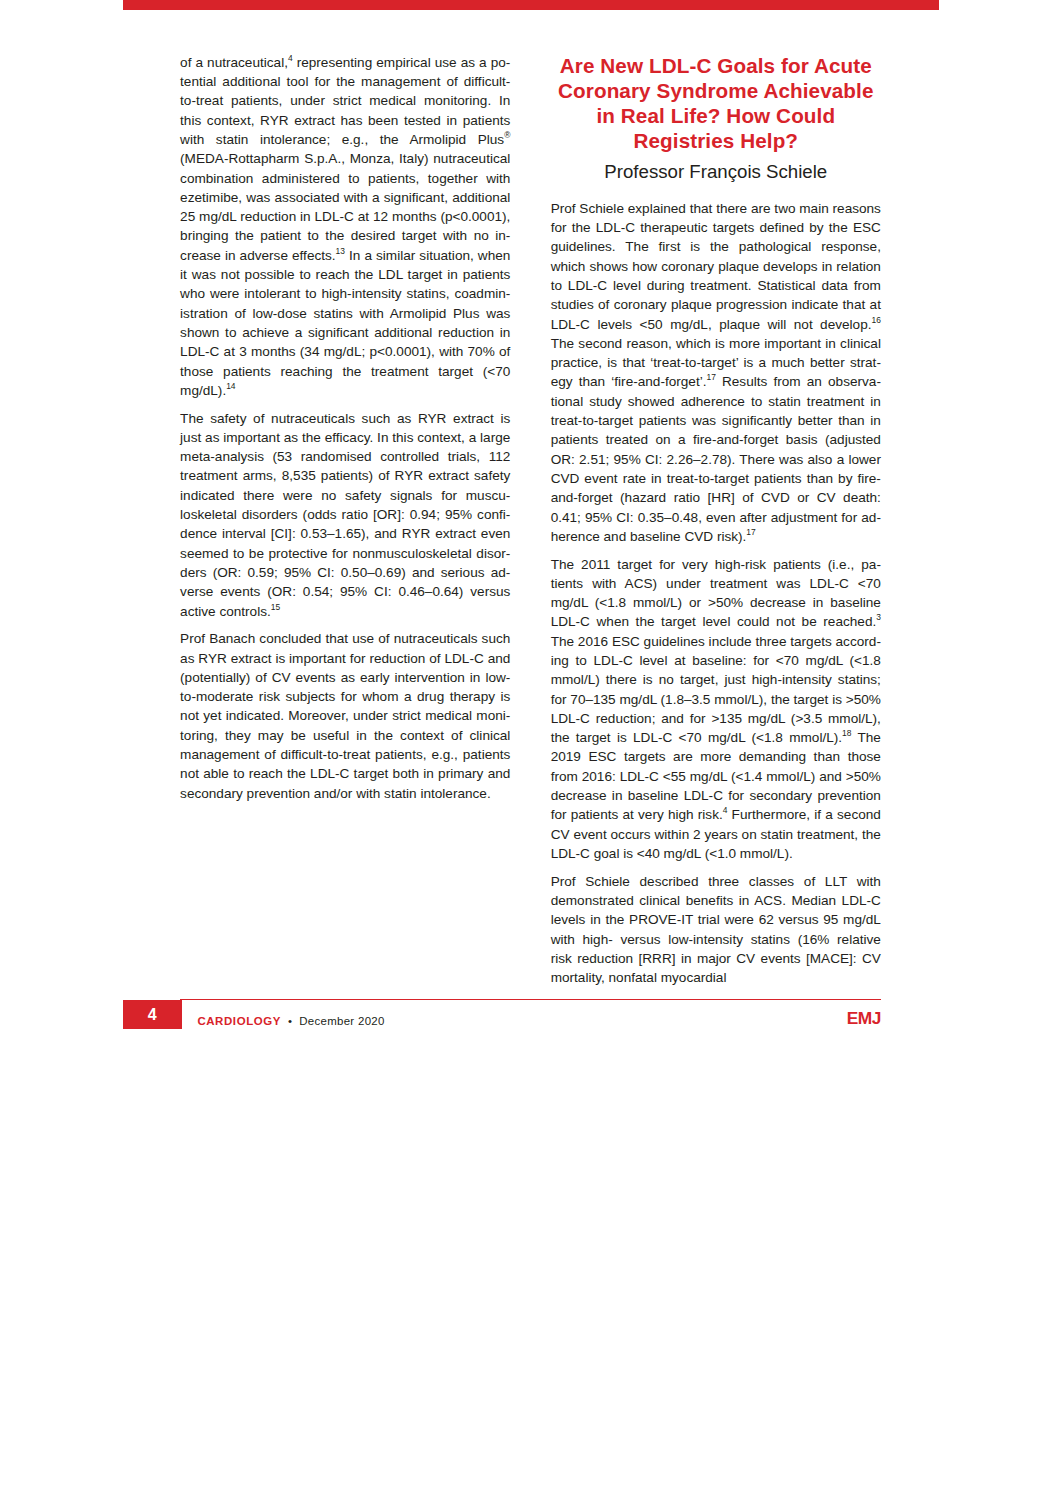of a nutraceutical,4 representing empirical use as a potential additional tool for the management of difficult-to-treat patients, under strict medical monitoring. In this context, RYR extract has been tested in patients with statin intolerance; e.g., the Armolipid Plus® (MEDA-Rottapharm S.p.A., Monza, Italy) nutraceutical combination administered to patients, together with ezetimibe, was associated with a significant, additional 25 mg/dL reduction in LDL-C at 12 months (p<0.0001), bringing the patient to the desired target with no increase in adverse effects.13 In a similar situation, when it was not possible to reach the LDL target in patients who were intolerant to high-intensity statins, coadministration of low-dose statins with Armolipid Plus was shown to achieve a significant additional reduction in LDL-C at 3 months (34 mg/dL; p<0.0001), with 70% of those patients reaching the treatment target (<70 mg/dL).14
The safety of nutraceuticals such as RYR extract is just as important as the efficacy. In this context, a large meta-analysis (53 randomised controlled trials, 112 treatment arms, 8,535 patients) of RYR extract safety indicated there were no safety signals for musculoskeletal disorders (odds ratio [OR]: 0.94; 95% confidence interval [CI]: 0.53–1.65), and RYR extract even seemed to be protective for nonmusculoskeletal disorders (OR: 0.59; 95% CI: 0.50–0.69) and serious adverse events (OR: 0.54; 95% CI: 0.46–0.64) versus active controls.15
Prof Banach concluded that use of nutraceuticals such as RYR extract is important for reduction of LDL-C and (potentially) of CV events as early intervention in low-to-moderate risk subjects for whom a drug therapy is not yet indicated. Moreover, under strict medical monitoring, they may be useful in the context of clinical management of difficult-to-treat patients, e.g., patients not able to reach the LDL-C target both in primary and secondary prevention and/or with statin intolerance.
Are New LDL-C Goals for Acute Coronary Syndrome Achievable in Real Life? How Could Registries Help?
Professor François Schiele
Prof Schiele explained that there are two main reasons for the LDL-C therapeutic targets defined by the ESC guidelines. The first is the pathological response, which shows how coronary plaque develops in relation to LDL-C level during treatment. Statistical data from studies of coronary plaque progression indicate that at LDL-C levels <50 mg/dL, plaque will not develop.16 The second reason, which is more important in clinical practice, is that ‘treat-to-target’ is a much better strategy than ‘fire-and-forget’.17 Results from an observational study showed adherence to statin treatment in treat-to-target patients was significantly better than in patients treated on a fire-and-forget basis (adjusted OR: 2.51; 95% CI: 2.26–2.78). There was also a lower CVD event rate in treat-to-target patients than by fire-and-forget (hazard ratio [HR] of CVD or CV death: 0.41; 95% CI: 0.35–0.48, even after adjustment for adherence and baseline CVD risk).17
The 2011 target for very high-risk patients (i.e., patients with ACS) under treatment was LDL-C <70 mg/dL (<1.8 mmol/L) or >50% decrease in baseline LDL-C when the target level could not be reached.3 The 2016 ESC guidelines include three targets according to LDL-C level at baseline: for <70 mg/dL (<1.8 mmol/L) there is no target, just high-intensity statins; for 70–135 mg/dL (1.8–3.5 mmol/L), the target is >50% LDL-C reduction; and for >135 mg/dL (>3.5 mmol/L), the target is LDL-C <70 mg/dL (<1.8 mmol/L).18 The 2019 ESC targets are more demanding than those from 2016: LDL-C <55 mg/dL (<1.4 mmol/L) and >50% decrease in baseline LDL-C for secondary prevention for patients at very high risk.4 Furthermore, if a second CV event occurs within 2 years on statin treatment, the LDL-C goal is <40 mg/dL (<1.0 mmol/L).
Prof Schiele described three classes of LLT with demonstrated clinical benefits in ACS. Median LDL-C levels in the PROVE-IT trial were 62 versus 95 mg/dL with high- versus low-intensity statins (16% relative risk reduction [RRR] in major CV events [MACE]: CV mortality, nonfatal myocardial
4
CARDIOLOGY • December 2020
EMJ